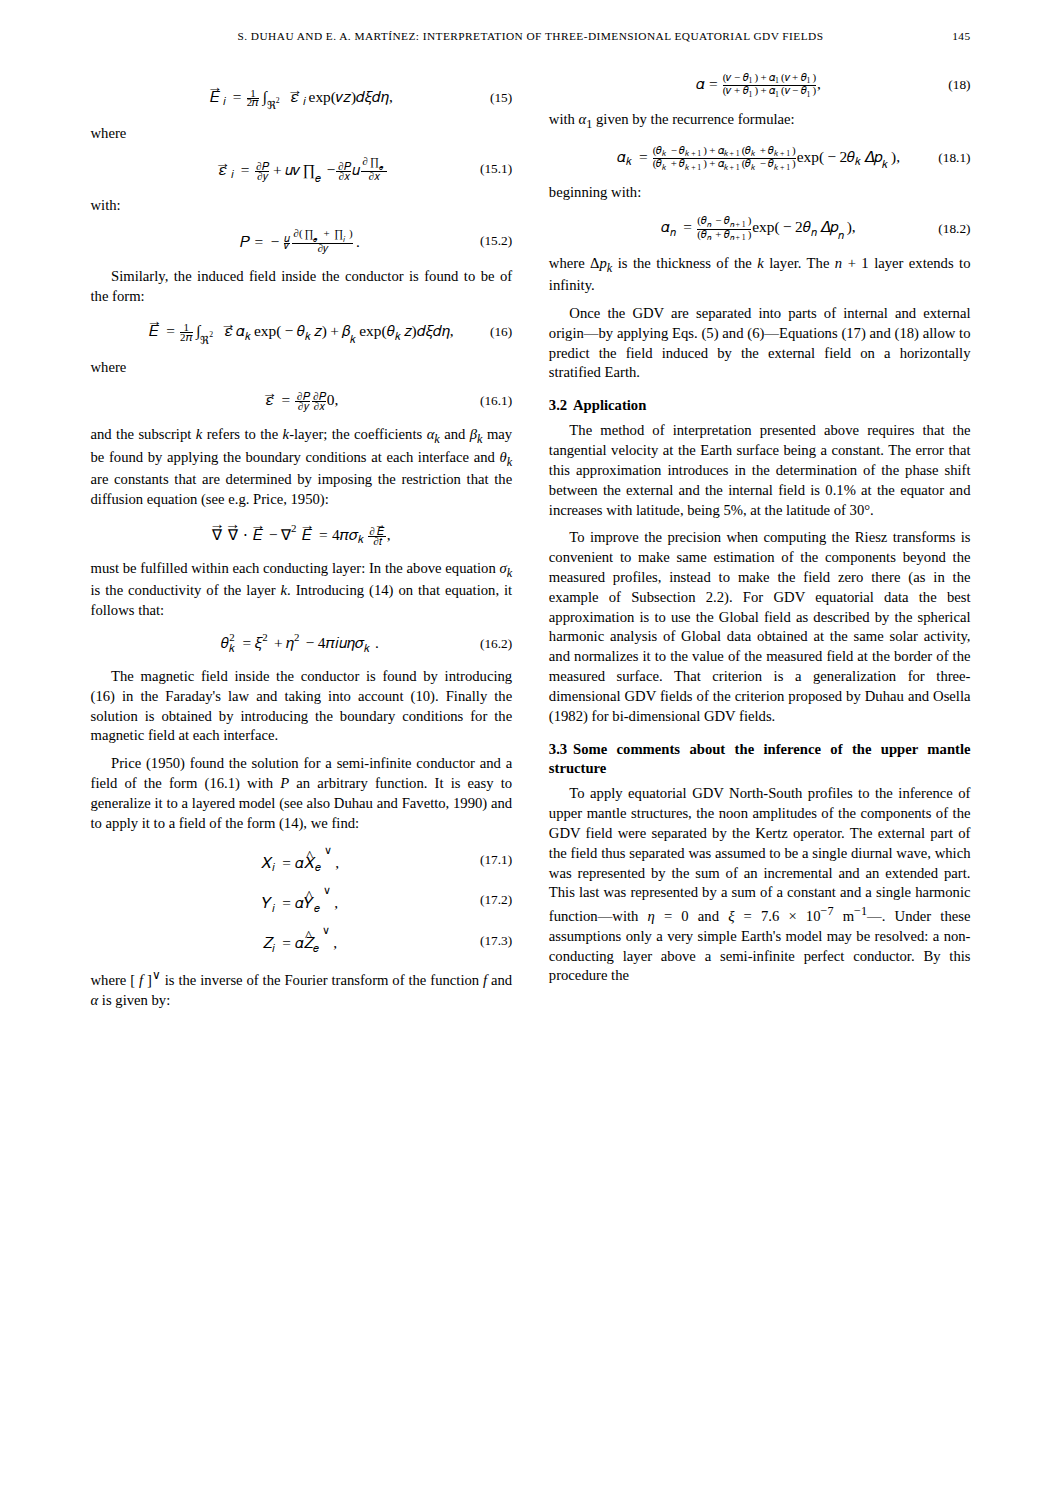S. DUHAU AND E. A. MARTÍNEZ: INTERPRETATION OF THREE-DIMENSIONAL EQUATORIAL GDV FIELDS 145
E→i = 12π ∫ℜ2 ε→i exp(νz) dξdη, (15)
where
ε→i = ∂P∂y +uν∏e −∂P∂x u∂∏e∂x (15.1)
with:
P= −uν ∂(∏e+∏i) ∂y . (15.2)
Similarly, the induced field inside the conductor is found to be of the form:
E→ = 12π ∫ℜ2 ε→ αkexp(−θkz) + βkexp(θkz) dξdη, (16)
where
ε→ = ∂P∂y ∂P∂x 0 , (16.1)
and the subscript k refers to the k-layer; the coefficients αk and βk may be found by applying the boundary conditions at each interface and θk are constants that are determined by imposing the restriction that the diffusion equation (see e.g. Price, 1950):
∇→ ∇→ ⋅ E→ − ∇2 E→ = 4πσk ∂E→ ∂t ,
must be fulfilled within each conducting layer: In the above equation σk is the conductivity of the layer k. Introducing (14) on that equation, it follows that:
θk2 = ξ2 + η2 − 4πiuησk . (16.2)
The magnetic field inside the conductor is found by introducing (16) in the Faraday's law and taking into account (10). Finally the solution is obtained by introducing the boundary conditions for the magnetic field at each interface.
Price (1950) found the solution for a semi-infinite conductor and a field of the form (16.1) with P an arbitrary function. It is easy to generalize it to a layered model (see also Duhau and Favetto, 1990) and to apply it to a field of the form (14), we find:
Xi = αX^e ∨ , (17.1)
Yi = αY^e ∨ , (17.2)
Zi = αZ^e ∨ , (17.3)
where [ f ]∨ is the inverse of the Fourier transform of the function f and α is given by:
α= (ν−θ1) + α1(ν+θ1) (ν+θ1) + α1(ν−θ1) , (18)
with α1 given by the recurrence formulae:
αk= (θk−θk+1) + αk+1 (θk+θk+1) (θk+θk+1) + αk+1 (θk−θk+1) exp(−2θkΔpk) , (18.1)
beginning with:
αn= (θn−θn+1) (θn+θn+1) exp(−2θnΔpn) , (18.2)
where Δpk is the thickness of the k layer. The n + 1 layer extends to infinity.
Once the GDV are separated into parts of internal and external origin—by applying Eqs. (5) and (6)—Equations (17) and (18) allow to predict the field induced by the external field on a horizontally stratified Earth.
3.2 Application
The method of interpretation presented above requires that the tangential velocity at the Earth surface being a constant. The error that this approximation introduces in the determination of the phase shift between the external and the internal field is 0.1% at the equator and increases with latitude, being 5%, at the latitude of 30°.
To improve the precision when computing the Riesz transforms is convenient to make same estimation of the components beyond the measured profiles, instead to make the field zero there (as in the example of Subsection 2.2). For GDV equatorial data the best approximation is to use the Global field as described by the spherical harmonic analysis of Global data obtained at the same solar activity, and normalizes it to the value of the measured field at the border of the measured surface. That criterion is a generalization for three-dimensional GDV fields of the criterion proposed by Duhau and Osella (1982) for bi-dimensional GDV fields.
3.3 Some comments about the inference of the upper mantle structure
To apply equatorial GDV North-South profiles to the inference of upper mantle structures, the noon amplitudes of the components of the GDV field were separated by the Kertz operator. The external part of the field thus separated was assumed to be a single diurnal wave, which was represented by the sum of an incremental and an extended part. This last was represented by a sum of a constant and a single harmonic function—with η = 0 and ξ = 7.6 × 10−7 m−1—. Under these assumptions only a very simple Earth's model may be resolved: a non-conducting layer above a semi-infinite perfect conductor. By this procedure the